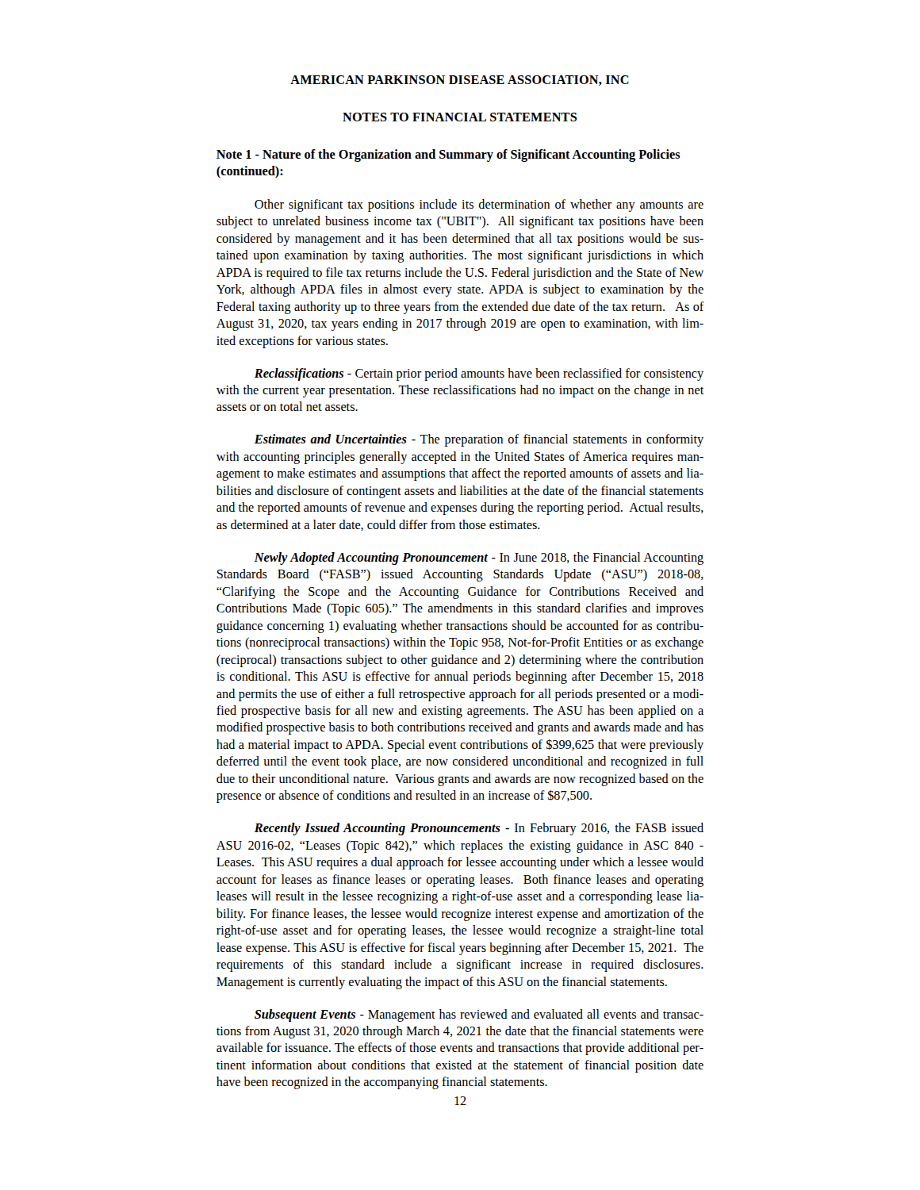AMERICAN PARKINSON DISEASE ASSOCIATION, INC
NOTES TO FINANCIAL STATEMENTS
Note 1 - Nature of the Organization and Summary of Significant Accounting Policies (continued):
Other significant tax positions include its determination of whether any amounts are subject to unrelated business income tax ("UBIT"). All significant tax positions have been considered by management and it has been determined that all tax positions would be sustained upon examination by taxing authorities. The most significant jurisdictions in which APDA is required to file tax returns include the U.S. Federal jurisdiction and the State of New York, although APDA files in almost every state. APDA is subject to examination by the Federal taxing authority up to three years from the extended due date of the tax return. As of August 31, 2020, tax years ending in 2017 through 2019 are open to examination, with limited exceptions for various states.
Reclassifications - Certain prior period amounts have been reclassified for consistency with the current year presentation. These reclassifications had no impact on the change in net assets or on total net assets.
Estimates and Uncertainties - The preparation of financial statements in conformity with accounting principles generally accepted in the United States of America requires management to make estimates and assumptions that affect the reported amounts of assets and liabilities and disclosure of contingent assets and liabilities at the date of the financial statements and the reported amounts of revenue and expenses during the reporting period. Actual results, as determined at a later date, could differ from those estimates.
Newly Adopted Accounting Pronouncement - In June 2018, the Financial Accounting Standards Board (“FASB”) issued Accounting Standards Update (“ASU”) 2018-08, “Clarifying the Scope and the Accounting Guidance for Contributions Received and Contributions Made (Topic 605).” The amendments in this standard clarifies and improves guidance concerning 1) evaluating whether transactions should be accounted for as contributions (nonreciprocal transactions) within the Topic 958, Not-for-Profit Entities or as exchange (reciprocal) transactions subject to other guidance and 2) determining where the contribution is conditional. This ASU is effective for annual periods beginning after December 15, 2018 and permits the use of either a full retrospective approach for all periods presented or a modified prospective basis for all new and existing agreements. The ASU has been applied on a modified prospective basis to both contributions received and grants and awards made and has had a material impact to APDA. Special event contributions of $399,625 that were previously deferred until the event took place, are now considered unconditional and recognized in full due to their unconditional nature. Various grants and awards are now recognized based on the presence or absence of conditions and resulted in an increase of $87,500.
Recently Issued Accounting Pronouncements - In February 2016, the FASB issued ASU 2016-02, “Leases (Topic 842),” which replaces the existing guidance in ASC 840 - Leases. This ASU requires a dual approach for lessee accounting under which a lessee would account for leases as finance leases or operating leases. Both finance leases and operating leases will result in the lessee recognizing a right-of-use asset and a corresponding lease liability. For finance leases, the lessee would recognize interest expense and amortization of the right-of-use asset and for operating leases, the lessee would recognize a straight-line total lease expense. This ASU is effective for fiscal years beginning after December 15, 2021. The requirements of this standard include a significant increase in required disclosures. Management is currently evaluating the impact of this ASU on the financial statements.
Subsequent Events - Management has reviewed and evaluated all events and transactions from August 31, 2020 through March 4, 2021 the date that the financial statements were available for issuance. The effects of those events and transactions that provide additional pertinent information about conditions that existed at the statement of financial position date have been recognized in the accompanying financial statements.
12